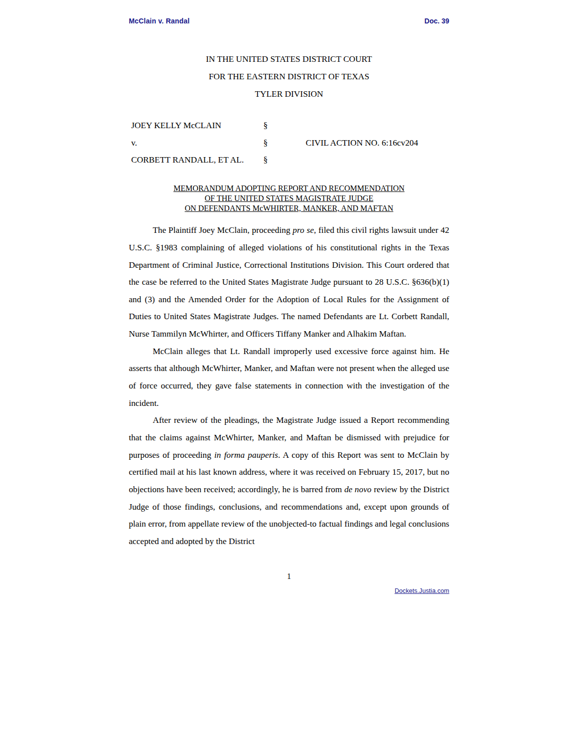McClain v. Randal
Doc. 39
IN THE UNITED STATES DISTRICT COURT
FOR THE EASTERN DISTRICT OF TEXAS
TYLER DIVISION
| JOEY KELLY McCLAIN | § | |
| v. | § | CIVIL ACTION NO. 6:16cv204 |
| CORBETT RANDALL, ET AL. | § | |
MEMORANDUM ADOPTING REPORT AND RECOMMENDATION OF THE UNITED STATES MAGISTRATE JUDGE ON DEFENDANTS McWHIRTER, MANKER, AND MAFTAN
The Plaintiff Joey McClain, proceeding pro se, filed this civil rights lawsuit under 42 U.S.C. §1983 complaining of alleged violations of his constitutional rights in the Texas Department of Criminal Justice, Correctional Institutions Division. This Court ordered that the case be referred to the United States Magistrate Judge pursuant to 28 U.S.C. §636(b)(1) and (3) and the Amended Order for the Adoption of Local Rules for the Assignment of Duties to United States Magistrate Judges. The named Defendants are Lt. Corbett Randall, Nurse Tammilyn McWhirter, and Officers Tiffany Manker and Alhakim Maftan.
McClain alleges that Lt. Randall improperly used excessive force against him. He asserts that although McWhirter, Manker, and Maftan were not present when the alleged use of force occurred, they gave false statements in connection with the investigation of the incident.
After review of the pleadings, the Magistrate Judge issued a Report recommending that the claims against McWhirter, Manker, and Maftan be dismissed with prejudice for purposes of proceeding in forma pauperis. A copy of this Report was sent to McClain by certified mail at his last known address, where it was received on February 15, 2017, but no objections have been received; accordingly, he is barred from de novo review by the District Judge of those findings, conclusions, and recommendations and, except upon grounds of plain error, from appellate review of the unobjected-to factual findings and legal conclusions accepted and adopted by the District
1
Dockets.Justia.com